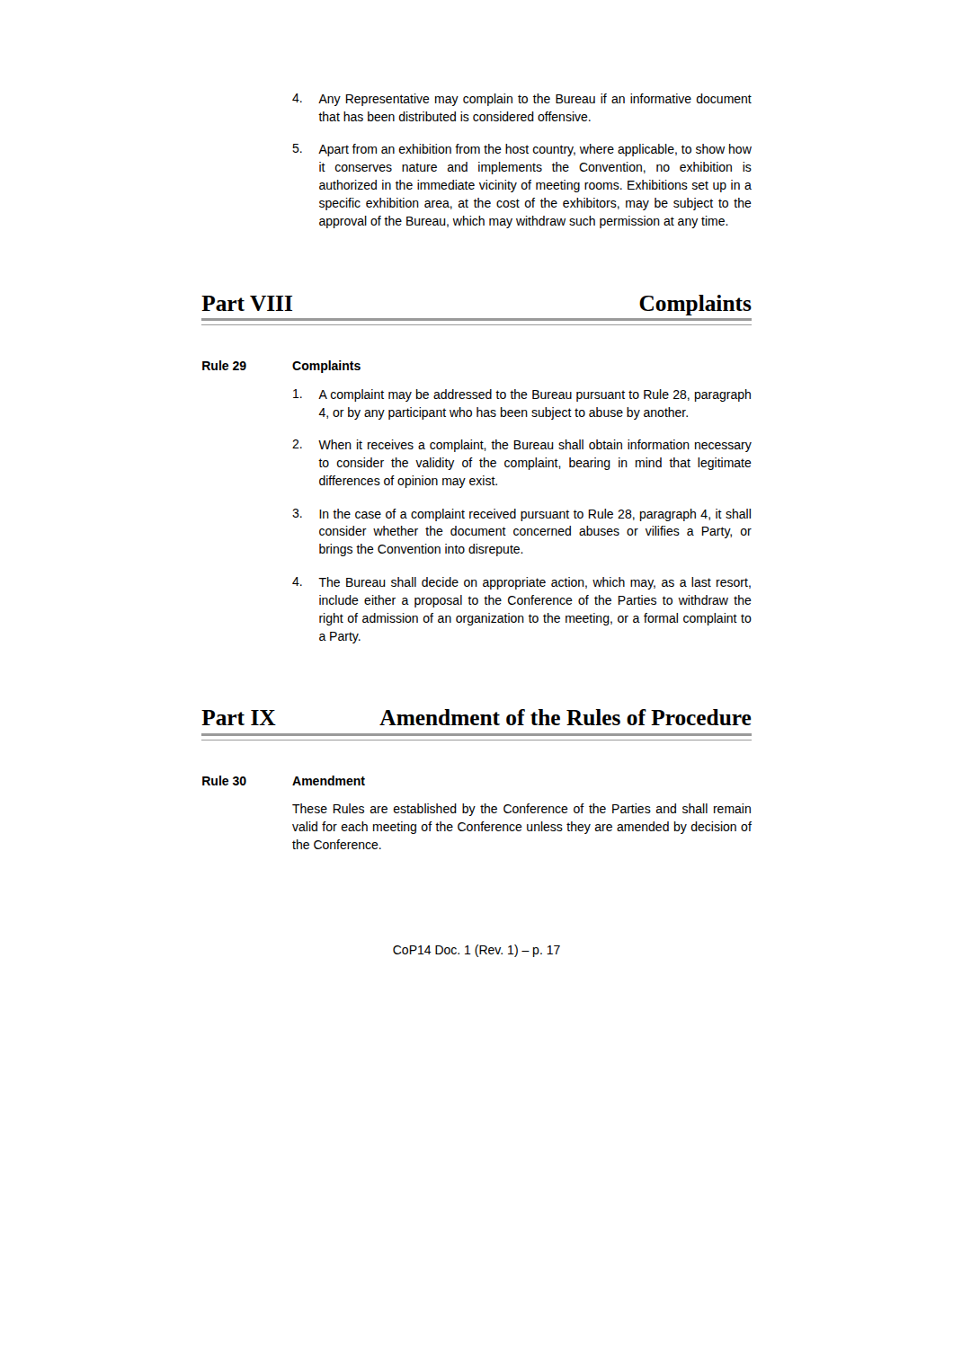4.
Any Representative may complain to the Bureau if an informative document that has been distributed is considered offensive.
5.
Apart from an exhibition from the host country, where applicable, to show how it conserves nature and implements the Convention, no exhibition is authorized in the immediate vicinity of meeting rooms. Exhibitions set up in a specific exhibition area, at the cost of the exhibitors, may be subject to the approval of the Bureau, which may withdraw such permission at any time.
Part VIII Complaints
Rule 29
Complaints
1.
A complaint may be addressed to the Bureau pursuant to Rule 28, paragraph 4, or by any participant who has been subject to abuse by another.
2.
When it receives a complaint, the Bureau shall obtain information necessary to consider the validity of the complaint, bearing in mind that legitimate differences of opinion may exist.
3.
In the case of a complaint received pursuant to Rule 28, paragraph 4, it shall consider whether the document concerned abuses or vilifies a Party, or brings the Convention into disrepute.
4.
The Bureau shall decide on appropriate action, which may, as a last resort, include either a proposal to the Conference of the Parties to withdraw the right of admission of an organization to the meeting, or a formal complaint to a Party.
Part IX Amendment of the Rules of Procedure
Rule 30
Amendment
These Rules are established by the Conference of the Parties and shall remain valid for each meeting of the Conference unless they are amended by decision of the Conference.
CoP14 Doc. 1 (Rev. 1) – p. 17